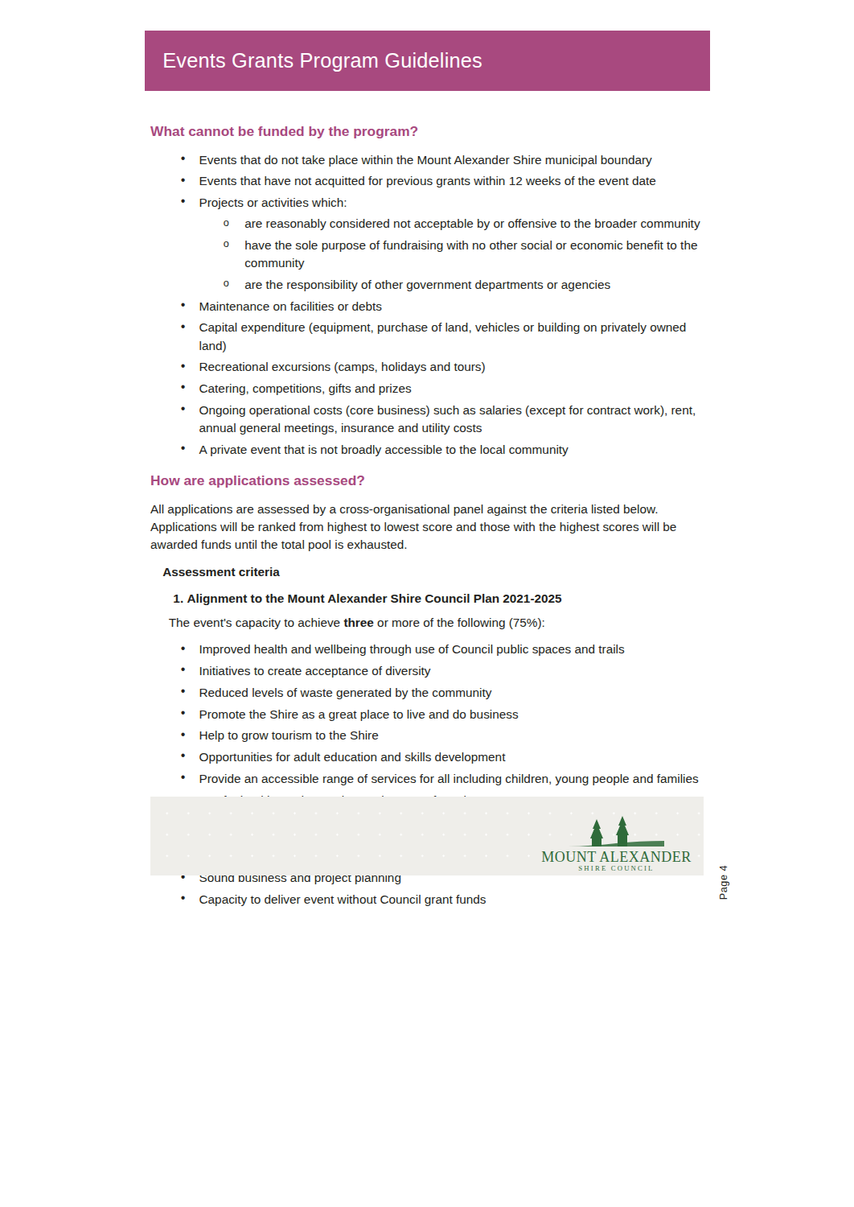Events Grants Program Guidelines
What cannot be funded by the program?
Events that do not take place within the Mount Alexander Shire municipal boundary
Events that have not acquitted for previous grants within 12 weeks of the event date
Projects or activities which:
are reasonably considered not acceptable by or offensive to the broader community
have the sole purpose of fundraising with no other social or economic benefit to the community
are the responsibility of other government departments or agencies
Maintenance on facilities or debts
Capital expenditure (equipment, purchase of land, vehicles or building on privately owned land)
Recreational excursions (camps, holidays and tours)
Catering, competitions, gifts and prizes
Ongoing operational costs (core business) such as salaries (except for contract work), rent, annual general meetings, insurance and utility costs
A private event that is not broadly accessible to the local community
How are applications assessed?
All applications are assessed by a cross-organisational panel against the criteria listed below. Applications will be ranked from highest to lowest score and those with the highest scores will be awarded funds until the total pool is exhausted.
Assessment criteria
Alignment to the Mount Alexander Shire Council Plan 2021-2025
The event's capacity to achieve three or more of the following (75%):
Improved health and wellbeing through use of Council public spaces and trails
Initiatives to create acceptance of diversity
Reduced levels of waste generated by the community
Promote the Shire as a great place to live and do business
Help to grow tourism to the Shire
Opportunities for adult education and skills development
Provide an accessible range of services for all including children, young people and families
A safe, healthy and engaging environment for volunteers
Feasibility
The applicant’s capacity to successfully deliver the event (25%):
Sound business and project planning
Capacity to deliver event without Council grant funds
MOUNT ALEXANDER
SHIRE COUNCIL
Page 4